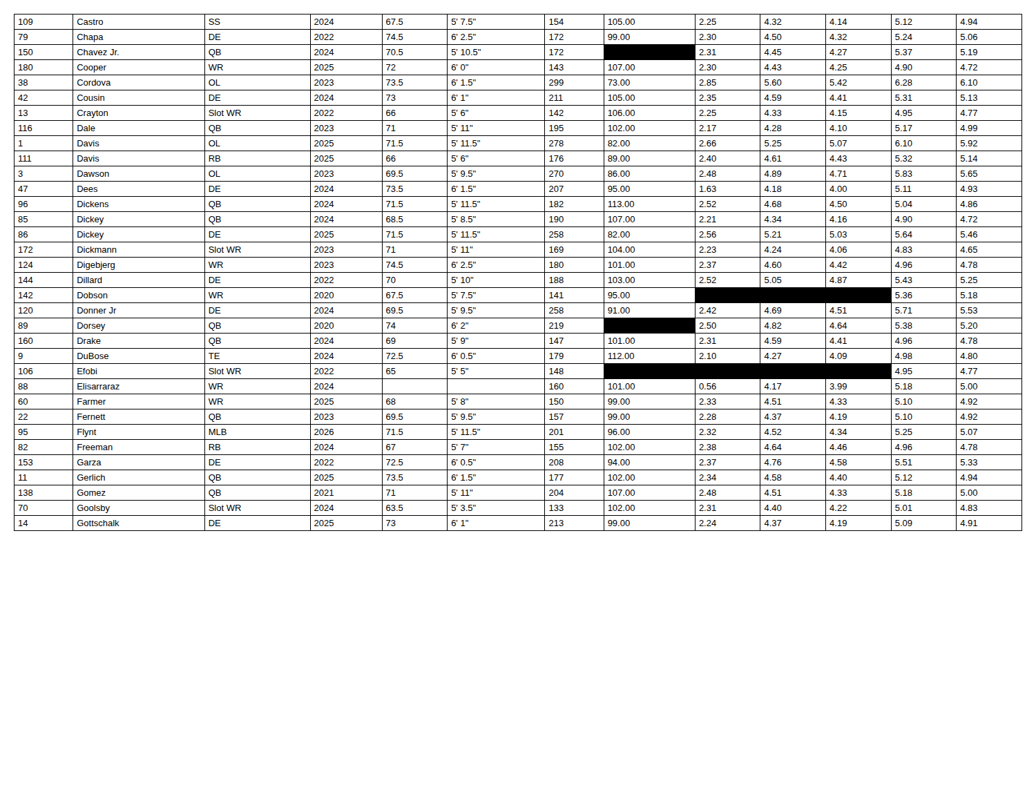| 109 | Castro | SS | 2024 | 67.5 | 5' 7.5" | 154 | 105.00 | 2.25 | 4.32 | 4.14 | 5.12 | 4.94 |
| 79 | Chapa | DE | 2022 | 74.5 | 6' 2.5" | 172 | 99.00 | 2.30 | 4.50 | 4.32 | 5.24 | 5.06 |
| 150 | Chavez Jr. | QB | 2024 | 70.5 | 5' 10.5" | 172 | | 2.31 | 4.45 | 4.27 | 5.37 | 5.19 |
| 180 | Cooper | WR | 2025 | 72 | 6' 0" | 143 | 107.00 | 2.30 | 4.43 | 4.25 | 4.90 | 4.72 |
| 38 | Cordova | OL | 2023 | 73.5 | 6' 1.5" | 299 | 73.00 | 2.85 | 5.60 | 5.42 | 6.28 | 6.10 |
| 42 | Cousin | DE | 2024 | 73 | 6' 1" | 211 | 105.00 | 2.35 | 4.59 | 4.41 | 5.31 | 5.13 |
| 13 | Crayton | Slot WR | 2022 | 66 | 5' 6" | 142 | 106.00 | 2.25 | 4.33 | 4.15 | 4.95 | 4.77 |
| 116 | Dale | QB | 2023 | 71 | 5' 11" | 195 | 102.00 | 2.17 | 4.28 | 4.10 | 5.17 | 4.99 |
| 1 | Davis | OL | 2025 | 71.5 | 5' 11.5" | 278 | 82.00 | 2.66 | 5.25 | 5.07 | 6.10 | 5.92 |
| 111 | Davis | RB | 2025 | 66 | 5' 6" | 176 | 89.00 | 2.40 | 4.61 | 4.43 | 5.32 | 5.14 |
| 3 | Dawson | OL | 2023 | 69.5 | 5' 9.5" | 270 | 86.00 | 2.48 | 4.89 | 4.71 | 5.83 | 5.65 |
| 47 | Dees | DE | 2024 | 73.5 | 6' 1.5" | 207 | 95.00 | 1.63 | 4.18 | 4.00 | 5.11 | 4.93 |
| 96 | Dickens | QB | 2024 | 71.5 | 5' 11.5" | 182 | 113.00 | 2.52 | 4.68 | 4.50 | 5.04 | 4.86 |
| 85 | Dickey | QB | 2024 | 68.5 | 5' 8.5" | 190 | 107.00 | 2.21 | 4.34 | 4.16 | 4.90 | 4.72 |
| 86 | Dickey | DE | 2025 | 71.5 | 5' 11.5" | 258 | 82.00 | 2.56 | 5.21 | 5.03 | 5.64 | 5.46 |
| 172 | Dickmann | Slot WR | 2023 | 71 | 5' 11" | 169 | 104.00 | 2.23 | 4.24 | 4.06 | 4.83 | 4.65 |
| 124 | Digebjerg | WR | 2023 | 74.5 | 6' 2.5" | 180 | 101.00 | 2.37 | 4.60 | 4.42 | 4.96 | 4.78 |
| 144 | Dillard | DE | 2022 | 70 | 5' 10" | 188 | 103.00 | 2.52 | 5.05 | 4.87 | 5.43 | 5.25 |
| 142 | Dobson | WR | 2020 | 67.5 | 5' 7.5" | 141 | 95.00 | | | | 5.36 | 5.18 |
| 120 | Donner Jr | DE | 2024 | 69.5 | 5' 9.5" | 258 | 91.00 | 2.42 | 4.69 | 4.51 | 5.71 | 5.53 |
| 89 | Dorsey | QB | 2020 | 74 | 6' 2" | 219 | | 2.50 | 4.82 | 4.64 | 5.38 | 5.20 |
| 160 | Drake | QB | 2024 | 69 | 5' 9" | 147 | 101.00 | 2.31 | 4.59 | 4.41 | 4.96 | 4.78 |
| 9 | DuBose | TE | 2024 | 72.5 | 6' 0.5" | 179 | 112.00 | 2.10 | 4.27 | 4.09 | 4.98 | 4.80 |
| 106 | Efobi | Slot WR | 2022 | 65 | 5' 5" | 148 | | | | | 4.95 | 4.77 |
| 88 | Elisarraraz | WR | 2024 | | | 160 | 101.00 | 0.56 | 4.17 | 3.99 | 5.18 | 5.00 |
| 60 | Farmer | WR | 2025 | 68 | 5' 8" | 150 | 99.00 | 2.33 | 4.51 | 4.33 | 5.10 | 4.92 |
| 22 | Fernett | QB | 2023 | 69.5 | 5' 9.5" | 157 | 99.00 | 2.28 | 4.37 | 4.19 | 5.10 | 4.92 |
| 95 | Flynt | MLB | 2026 | 71.5 | 5' 11.5" | 201 | 96.00 | 2.32 | 4.52 | 4.34 | 5.25 | 5.07 |
| 82 | Freeman | RB | 2024 | 67 | 5' 7" | 155 | 102.00 | 2.38 | 4.64 | 4.46 | 4.96 | 4.78 |
| 153 | Garza | DE | 2022 | 72.5 | 6' 0.5" | 208 | 94.00 | 2.37 | 4.76 | 4.58 | 5.51 | 5.33 |
| 11 | Gerlich | QB | 2025 | 73.5 | 6' 1.5" | 177 | 102.00 | 2.34 | 4.58 | 4.40 | 5.12 | 4.94 |
| 138 | Gomez | QB | 2021 | 71 | 5' 11" | 204 | 107.00 | 2.48 | 4.51 | 4.33 | 5.18 | 5.00 |
| 70 | Goolsby | Slot WR | 2024 | 63.5 | 5' 3.5" | 133 | 102.00 | 2.31 | 4.40 | 4.22 | 5.01 | 4.83 |
| 14 | Gottschalk | DE | 2025 | 73 | 6' 1" | 213 | 99.00 | 2.24 | 4.37 | 4.19 | 5.09 | 4.91 |